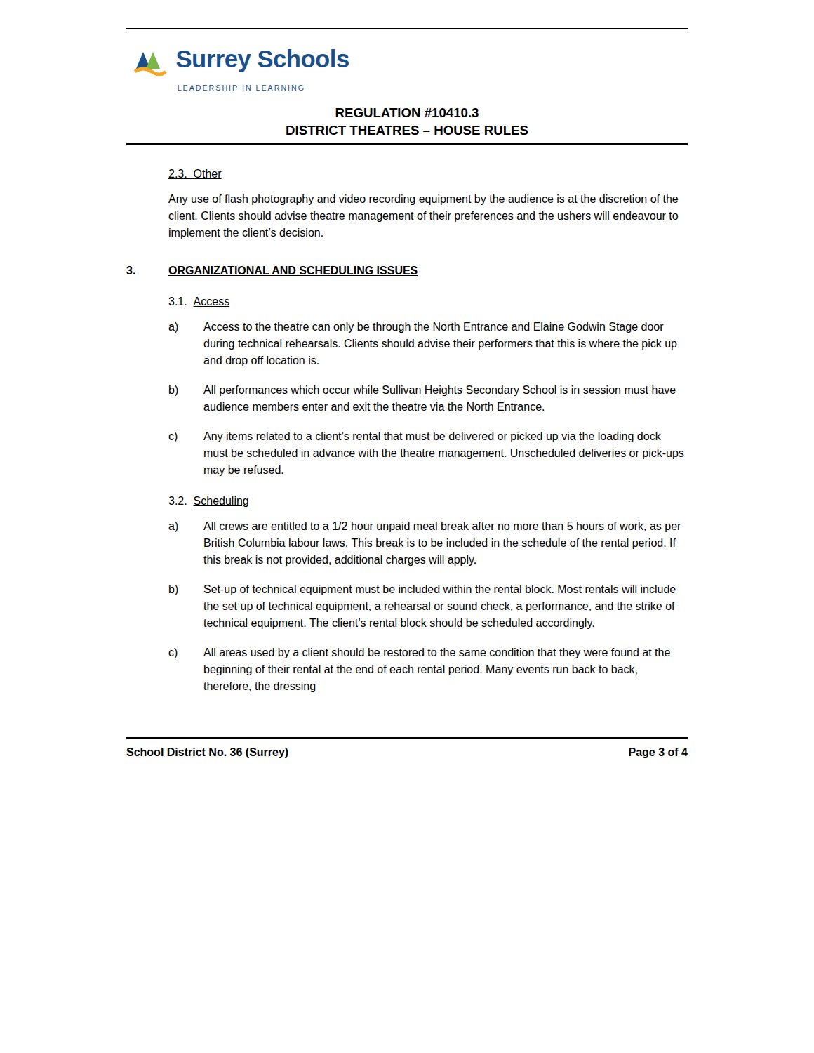Surrey Schools
LEADERSHIP IN LEARNING
REGULATION #10410.3
DISTRICT THEATRES – HOUSE RULES
2.3. Other
Any use of flash photography and video recording equipment by the audience is at the discretion of the client. Clients should advise theatre management of their preferences and the ushers will endeavour to implement the client’s decision.
3. ORGANIZATIONAL AND SCHEDULING ISSUES
3.1. Access
a)
Access to the theatre can only be through the North Entrance and Elaine Godwin Stage door during technical rehearsals. Clients should advise their performers that this is where the pick up and drop off location is.
b)
All performances which occur while Sullivan Heights Secondary School is in session must have audience members enter and exit the theatre via the North Entrance.
c)
Any items related to a client’s rental that must be delivered or picked up via the loading dock must be scheduled in advance with the theatre management. Unscheduled deliveries or pick-ups may be refused.
3.2. Scheduling
a)
All crews are entitled to a 1/2 hour unpaid meal break after no more than 5 hours of work, as per British Columbia labour laws. This break is to be included in the schedule of the rental period. If this break is not provided, additional charges will apply.
b)
Set-up of technical equipment must be included within the rental block. Most rentals will include the set up of technical equipment, a rehearsal or sound check, a performance, and the strike of technical equipment. The client’s rental block should be scheduled accordingly.
c)
All areas used by a client should be restored to the same condition that they were found at the beginning of their rental at the end of each rental period. Many events run back to back, therefore, the dressing
School District No. 36 (Surrey)
Page 3 of 4